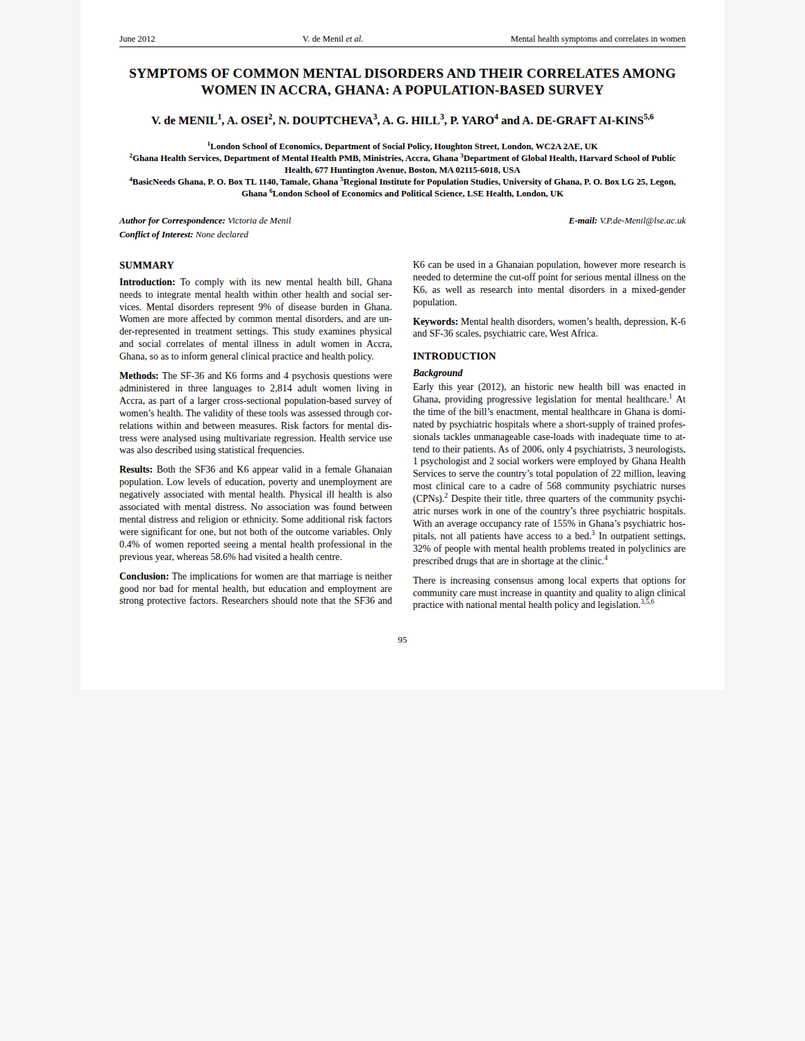June 2012
V. de Menil et al.
Mental health symptoms and correlates in women
Symptoms of Common Mental Disorders and Their Correlates Among Women in Accra, Ghana: A Population-Based Survey
V. de MENIL1, A. OSEI2, N. DOUPTCHEVA3, A. G. HILL3, P. YARO4 and A. DE-GRAFT AI-KINS5,6
1London School of Economics, Department of Social Policy, Houghton Street, London, WC2A 2AE, UK
2Ghana Health Services, Department of Mental Health PMB, Ministries, Accra, Ghana 3Department of Global Health, Harvard School of Public Health, 677 Huntington Avenue, Boston, MA 02115-6018, USA
4BasicNeeds Ghana, P. O. Box TL 1140, Tamale, Ghana 5Regional Institute for Population Studies, University of Ghana, P. O. Box LG 25, Legon, Ghana 6London School of Economics and Political Science, LSE Health, London, UK
Author for Correspondence: Victoria de Menil
E-mail: V.P.de-Menil@lse.ac.uk
Conflict of Interest: None declared
Summary
Introduction: To comply with its new mental health bill, Ghana needs to integrate mental health within other health and social services. Mental disorders represent 9% of disease burden in Ghana. Women are more affected by common mental disorders, and are under-represented in treatment settings. This study examines physical and social correlates of mental illness in adult women in Accra, Ghana, so as to inform general clinical practice and health policy.
Methods: The SF-36 and K6 forms and 4 psychosis questions were administered in three languages to 2,814 adult women living in Accra, as part of a larger cross-sectional population-based survey of women’s health. The validity of these tools was assessed through correlations within and between measures. Risk factors for mental distress were analysed using multivariate regression. Health service use was also described using statistical frequencies.
Results: Both the SF36 and K6 appear valid in a female Ghanaian population. Low levels of education, poverty and unemployment are negatively associated with mental health. Physical ill health is also associated with mental distress. No association was found between mental distress and religion or ethnicity. Some additional risk factors were significant for one, but not both of the outcome variables. Only 0.4% of women reported seeing a mental health professional in the previous year, whereas 58.6% had visited a health centre.
Conclusion: The implications for women are that marriage is neither good nor bad for mental health, but education and employment are strong protective factors. Researchers should note that the SF36 and K6 can be used in a Ghanaian population, however more research is needed to determine the cut-off point for serious mental illness on the K6, as well as research into mental disorders in a mixed-gender population.
Keywords: Mental health disorders, women’s health, depression, K-6 and SF-36 scales, psychiatric care, West Africa.
Introduction
Background
Early this year (2012), an historic new health bill was enacted in Ghana, providing progressive legislation for mental healthcare.1 At the time of the bill’s enactment, mental healthcare in Ghana is dominated by psychiatric hospitals where a short-supply of trained professionals tackles unmanageable case-loads with inadequate time to attend to their patients. As of 2006, only 4 psychiatrists, 3 neurologists, 1 psychologist and 2 social workers were employed by Ghana Health Services to serve the country’s total population of 22 million, leaving most clinical care to a cadre of 568 community psychiatric nurses (CPNs).2 Despite their title, three quarters of the community psychiatric nurses work in one of the country’s three psychiatric hospitals. With an average occupancy rate of 155% in Ghana’s psychiatric hospitals, not all patients have access to a bed.3 In outpatient settings, 32% of people with mental health problems treated in polyclinics are prescribed drugs that are in shortage at the clinic.4
There is increasing consensus among local experts that options for community care must increase in quantity and quality to align clinical practice with national mental health policy and legislation.3,5,6
95